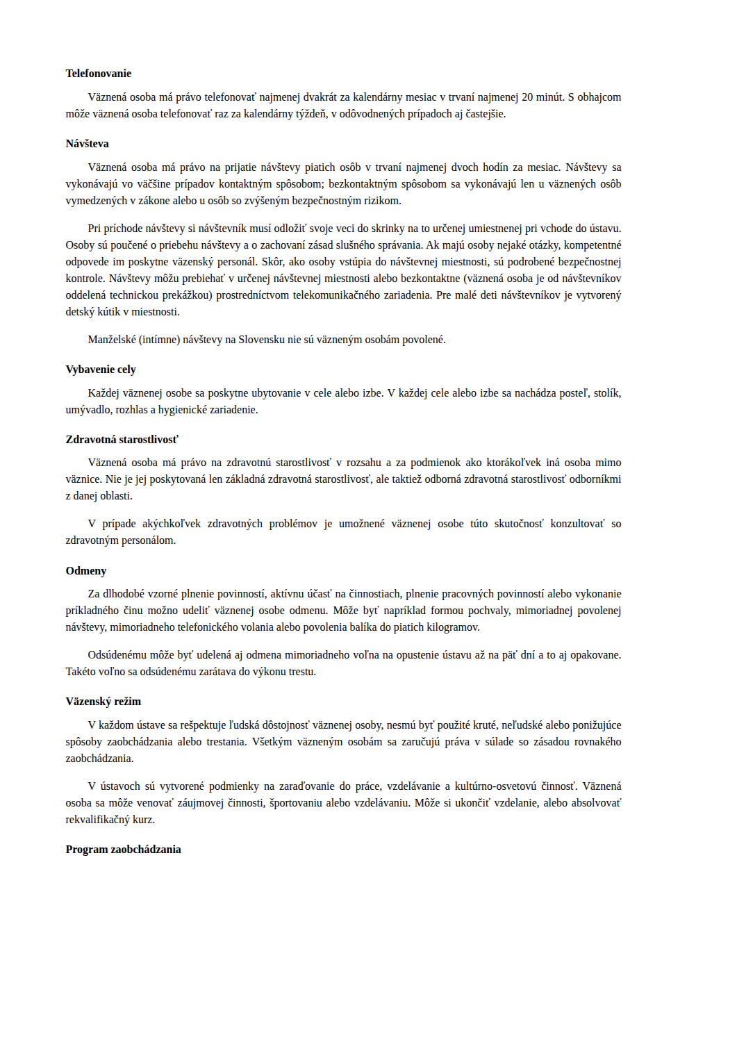Telefonovanie
Väznená osoba má právo telefonovať najmenej dvakrát za kalendárny mesiac v trvaní najmenej 20 minút. S obhajcom môže väznená osoba telefonovať raz za kalendárny týždeň, v odôvodnených prípadoch aj častejšie.
Návšteva
Väznená osoba má právo na prijatie návštevy piatich osôb v trvaní najmenej dvoch hodín za mesiac. Návštevy sa vykonávajú vo väčšine prípadov kontaktným spôsobom; bezkontaktným spôsobom sa vykonávajú len u väznených osôb vymedzených v zákone alebo u osôb so zvýšeným bezpečnostným rizikom.
Pri príchode návštevy si návštevník musí odložiť svoje veci do skrinky na to určenej umiestnenej pri vchode do ústavu. Osoby sú poučené o priebehu návštevy a o zachovaní zásad slušného správania. Ak majú osoby nejaké otázky, kompetentné odpovede im poskytne väzenský personál. Skôr, ako osoby vstúpia do návštevnej miestnosti, sú podrobené bezpečnostnej kontrole. Návštevy môžu prebiehať v určenej návštevnej miestnosti alebo bezkontaktne (väznená osoba je od návštevníkov oddelená technickou prekážkou) prostredníctvom telekomunikačného zariadenia. Pre malé deti návštevníkov je vytvorený detský kútik v miestnosti.
Manželské (intímne) návštevy na Slovensku nie sú väzneným osobám povolené.
Vybavenie cely
Každej väznenej osobe sa poskytne ubytovanie v cele alebo izbe. V každej cele alebo izbe sa nachádza posteľ, stolík, umývadlo, rozhlas a hygienické zariadenie.
Zdravotná starostlivosť
Väznená osoba má právo na zdravotnú starostlivosť v rozsahu a za podmienok ako ktorákoľvek iná osoba mimo väznice. Nie je jej poskytovaná len základná zdravotná starostlivosť, ale taktiež odborná zdravotná starostlivosť odborníkmi z danej oblasti.
V prípade akýchkoľvek zdravotných problémov je umožnené väznenej osobe túto skutočnosť konzultovať so zdravotným personálom.
Odmeny
Za dlhodobé vzorné plnenie povinností, aktívnu účasť na činnostiach, plnenie pracovných povinností alebo vykonanie príkladného činu možno udeliť väznenej osobe odmenu. Môže byť napríklad formou pochvaly, mimoriadnej povolenej návštevy, mimoriadneho telefonického volania alebo povolenia balíka do piatich kilogramov.
Odsúdenému môže byť udelená aj odmena mimoriadneho voľna na opustenie ústavu až na päť dní a to aj opakovane. Takéto voľno sa odsúdenému zarátava do výkonu trestu.
Väzenský režim
V každom ústave sa rešpektuje ľudská dôstojnosť väznenej osoby, nesmú byť použité kruté, neľudské alebo ponižujúce spôsoby zaobchádzania alebo trestania. Všetkým väzneným osobám sa zaručujú práva v súlade so zásadou rovnakého zaobchádzania.
V ústavoch sú vytvorené podmienky na zaraďovanie do práce, vzdelávanie a kultúrno-osvetovú činnosť. Väznená osoba sa môže venovať záujmovej činnosti, športovaniu alebo vzdelávaniu. Môže si ukončiť vzdelanie, alebo absolvovať rekvalifikačný kurz.
Program zaobchádzania